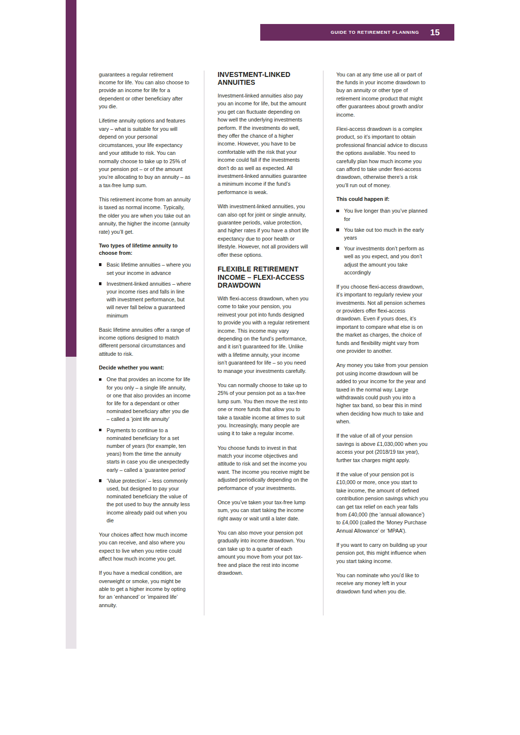Guide to Retirement Planning 15
guarantees a regular retirement income for life. You can also choose to provide an income for life for a dependent or other beneficiary after you die.
Lifetime annuity options and features vary – what is suitable for you will depend on your personal circumstances, your life expectancy and your attitude to risk. You can normally choose to take up to 25% of your pension pot – or of the amount you’re allocating to buy an annuity – as a tax-free lump sum.
This retirement income from an annuity is taxed as normal income. Typically, the older you are when you take out an annuity, the higher the income (annuity rate) you’ll get.
Two types of lifetime annuity to choose from:
Basic lifetime annuities – where you set your income in advance
Investment-linked annuities – where your income rises and falls in line with investment performance, but will never fall below a guaranteed minimum
Basic lifetime annuities offer a range of income options designed to match different personal circumstances and attitude to risk.
Decide whether you want:
One that provides an income for life for you only – a single life annuity, or one that also provides an income for life for a dependant or other nominated beneficiary after you die – called a ‘joint life annuity’
Payments to continue to a nominated beneficiary for a set number of years (for example, ten years) from the time the annuity starts in case you die unexpectedly early – called a ‘guarantee period’
‘Value protection’ – less commonly used, but designed to pay your nominated beneficiary the value of the pot used to buy the annuity less income already paid out when you die
Your choices affect how much income you can receive, and also where you expect to live when you retire could affect how much income you get.
If you have a medical condition, are overweight or smoke, you might be able to get a higher income by opting for an ‘enhanced’ or ‘impaired life’ annuity.
INVESTMENT-LINKED ANNUITIES
Investment-linked annuities also pay you an income for life, but the amount you get can fluctuate depending on how well the underlying investments perform. If the investments do well, they offer the chance of a higher income. However, you have to be comfortable with the risk that your income could fall if the investments don’t do as well as expected. All investment-linked annuities guarantee a minimum income if the fund’s performance is weak.
With investment-linked annuities, you can also opt for joint or single annuity, guarantee periods, value protection, and higher rates if you have a short life expectancy due to poor health or lifestyle. However, not all providers will offer these options.
FLEXIBLE RETIREMENT INCOME – FLEXI-ACCESS DRAWDOWN
With flexi-access drawdown, when you come to take your pension, you reinvest your pot into funds designed to provide you with a regular retirement income. This income may vary depending on the fund’s performance, and it isn’t guaranteed for life. Unlike with a lifetime annuity, your income isn’t guaranteed for life – so you need to manage your investments carefully.
You can normally choose to take up to 25% of your pension pot as a tax-free lump sum. You then move the rest into one or more funds that allow you to take a taxable income at times to suit you. Increasingly, many people are using it to take a regular income.
You choose funds to invest in that match your income objectives and attitude to risk and set the income you want. The income you receive might be adjusted periodically depending on the performance of your investments.
Once you’ve taken your tax-free lump sum, you can start taking the income right away or wait until a later date.
You can also move your pension pot gradually into income drawdown. You can take up to a quarter of each amount you move from your pot tax-free and place the rest into income drawdown.
You can at any time use all or part of the funds in your income drawdown to buy an annuity or other type of retirement income product that might offer guarantees about growth and/or income.
Flexi-access drawdown is a complex product, so it’s important to obtain professional financial advice to discuss the options available. You need to carefully plan how much income you can afford to take under flexi-access drawdown, otherwise there’s a risk you’ll run out of money.
This could happen if:
You live longer than you’ve planned for
You take out too much in the early years
Your investments don’t perform as well as you expect, and you don’t adjust the amount you take accordingly
If you choose flexi-access drawdown, it’s important to regularly review your investments. Not all pension schemes or providers offer flexi-access drawdown. Even if yours does, it’s important to compare what else is on the market as charges, the choice of funds and flexibility might vary from one provider to another.
Any money you take from your pension pot using income drawdown will be added to your income for the year and taxed in the normal way. Large withdrawals could push you into a higher tax band, so bear this in mind when deciding how much to take and when.
If the value of all of your pension savings is above £1,030,000 when you access your pot (2018/19 tax year), further tax charges might apply.
If the value of your pension pot is £10,000 or more, once you start to take income, the amount of defined contribution pension savings which you can get tax relief on each year falls from £40,000 (the ‘annual allowance’) to £4,000 (called the ‘Money Purchase Annual Allowance’ or ‘MPAA’).
If you want to carry on building up your pension pot, this might influence when you start taking income.
You can nominate who you’d like to receive any money left in your drawdown fund when you die.